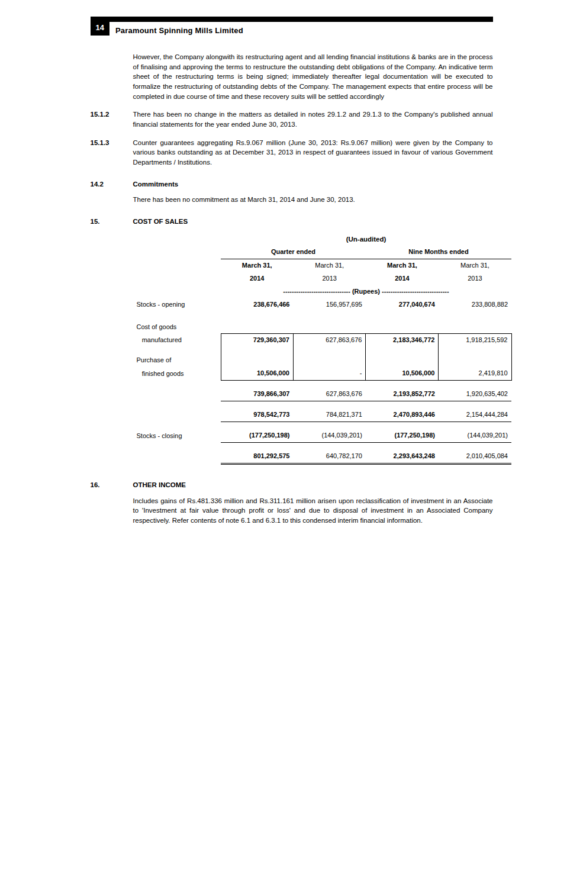14 Paramount Spinning Mills Limited
However, the Company alongwith its restructuring agent and all lending financial institutions & banks are in the process of finalising and approving the terms to restructure the outstanding debt obligations of the Company. An indicative term sheet of the restructuring terms is being signed; immediately thereafter legal documentation will be executed to formalize the restructuring of outstanding debts of the Company. The management expects that entire process will be completed in due course of time and these recovery suits will be settled accordingly
15.1.2
There has been no change in the matters as detailed in notes 29.1.2 and 29.1.3 to the Company's published annual financial statements for the year ended June 30, 2013.
15.1.3
Counter guarantees aggregating Rs.9.067 million (June 30, 2013: Rs.9.067 million) were given by the Company to various banks outstanding as at December 31, 2013 in respect of guarantees issued in favour of various Government Departments / Institutions.
14.2
Commitments
There has been no commitment as at March 31, 2014 and June 30, 2013.
15.
COST OF SALES
| | (Un-audited) |
| | Quarter ended | Nine Months ended |
| | March 31, | March 31, | March 31, | March 31, |
| | 2014 | 2013 | 2014 | 2013 |
| | ------------------------------- (Rupees) ------------------------------- |
| Stocks - opening | 238,676,466 | 156,957,695 | 277,040,674 | 233,808,882 |
| Cost of goods | | | | |
| manufactured | 729,360,307 | 627,863,676 | 2,183,346,772 | 1,918,215,592 |
| Purchase of | | | | |
| finished goods | 10,506,000 | - | 10,506,000 | 2,419,810 |
| | 739,866,307 | 627,863,676 | 2,193,852,772 | 1,920,635,402 |
| | 978,542,773 | 784,821,371 | 2,470,893,446 | 2,154,444,284 |
| Stocks - closing | (177,250,198) | (144,039,201) | (177,250,198) | (144,039,201) |
| | 801,292,575 | 640,782,170 | 2,293,643,248 | 2,010,405,084 |
16.
OTHER INCOME
Includes gains of Rs.481.336 million and Rs.311.161 million arisen upon reclassification of investment in an Associate to 'Investment at fair value through profit or loss' and due to disposal of investment in an Associated Company respectively. Refer contents of note 6.1 and 6.3.1 to this condensed interim financial information.